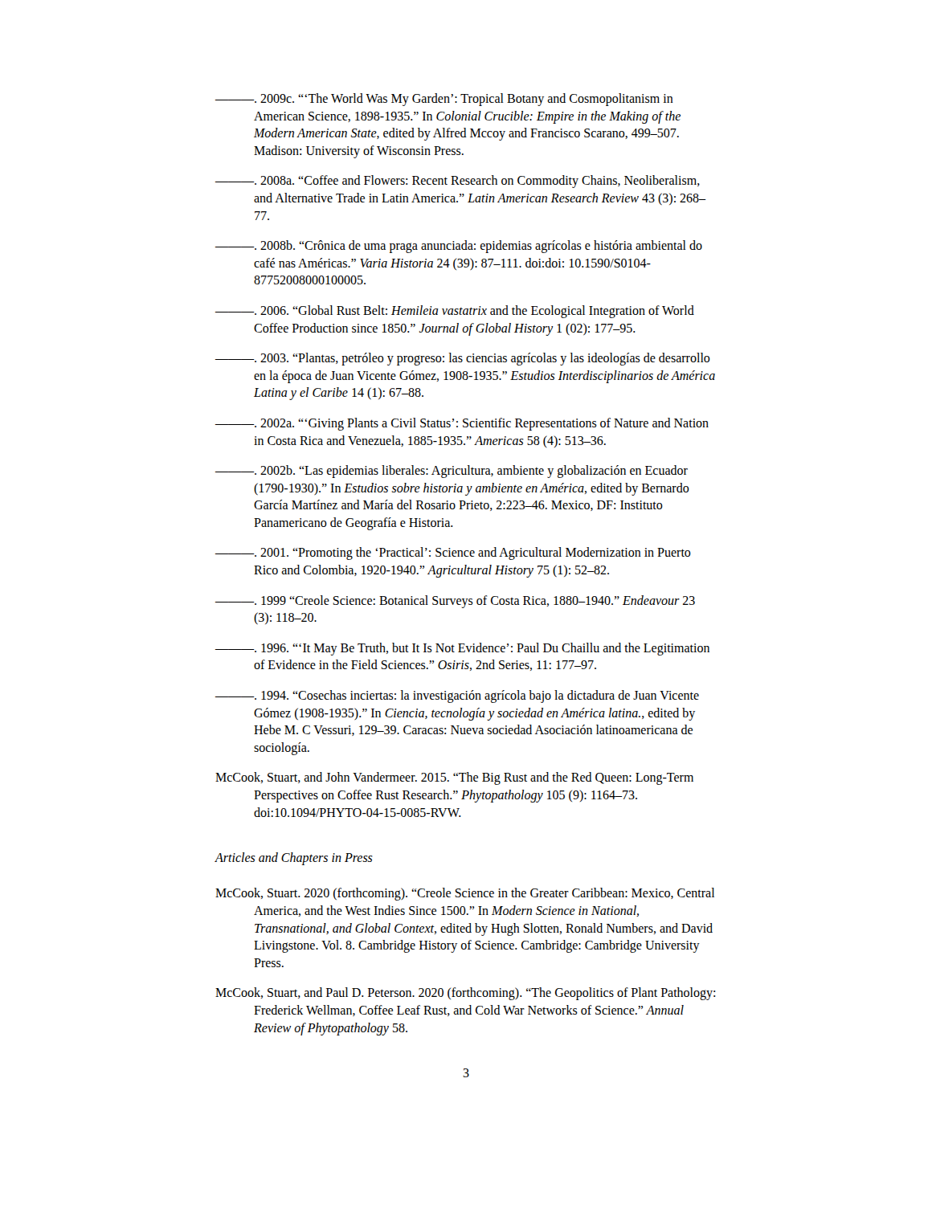———. 2009c. “‘The World Was My Garden’: Tropical Botany and Cosmopolitanism in American Science, 1898-1935.” In Colonial Crucible: Empire in the Making of the Modern American State, edited by Alfred Mccoy and Francisco Scarano, 499–507. Madison: University of Wisconsin Press.
———. 2008a. “Coffee and Flowers: Recent Research on Commodity Chains, Neoliberalism, and Alternative Trade in Latin America.” Latin American Research Review 43 (3): 268–77.
———. 2008b. “Crônica de uma praga anunciada: epidemias agrícolas e história ambiental do café nas Américas.” Varia Historia 24 (39): 87–111. doi:doi: 10.1590/S0104-87752008000100005.
———. 2006. “Global Rust Belt: Hemileia vastatrix and the Ecological Integration of World Coffee Production since 1850.” Journal of Global History 1 (02): 177–95.
———. 2003. “Plantas, petróleo y progreso: las ciencias agrícolas y las ideologías de desarrollo en la época de Juan Vicente Gómez, 1908-1935.” Estudios Interdisciplinarios de América Latina y el Caribe 14 (1): 67–88.
———. 2002a. “‘Giving Plants a Civil Status’: Scientific Representations of Nature and Nation in Costa Rica and Venezuela, 1885-1935.” Americas 58 (4): 513–36.
———. 2002b. “Las epidemias liberales: Agricultura, ambiente y globalización en Ecuador (1790-1930).” In Estudios sobre historia y ambiente en América, edited by Bernardo García Martínez and María del Rosario Prieto, 2:223–46. Mexico, DF: Instituto Panamericano de Geografía e Historia.
———. 2001. “Promoting the ‘Practical’: Science and Agricultural Modernization in Puerto Rico and Colombia, 1920-1940.” Agricultural History 75 (1): 52–82.
———. 1999 “Creole Science: Botanical Surveys of Costa Rica, 1880–1940.” Endeavour 23 (3): 118–20.
———. 1996. “‘It May Be Truth, but It Is Not Evidence’: Paul Du Chaillu and the Legitimation of Evidence in the Field Sciences.” Osiris, 2nd Series, 11: 177–97.
———. 1994. “Cosechas inciertas: la investigación agrícola bajo la dictadura de Juan Vicente Gómez (1908-1935).” In Ciencia, tecnología y sociedad en América latina., edited by Hebe M. C Vessuri, 129–39. Caracas: Nueva sociedad Asociación latinoamericana de sociología.
McCook, Stuart, and John Vandermeer. 2015. “The Big Rust and the Red Queen: Long-Term Perspectives on Coffee Rust Research.” Phytopathology 105 (9): 1164–73. doi:10.1094/PHYTO-04-15-0085-RVW.
Articles and Chapters in Press
McCook, Stuart. 2020 (forthcoming). “Creole Science in the Greater Caribbean: Mexico, Central America, and the West Indies Since 1500.” In Modern Science in National, Transnational, and Global Context, edited by Hugh Slotten, Ronald Numbers, and David Livingstone. Vol. 8. Cambridge History of Science. Cambridge: Cambridge University Press.
McCook, Stuart, and Paul D. Peterson. 2020 (forthcoming). “The Geopolitics of Plant Pathology: Frederick Wellman, Coffee Leaf Rust, and Cold War Networks of Science.” Annual Review of Phytopathology 58.
3